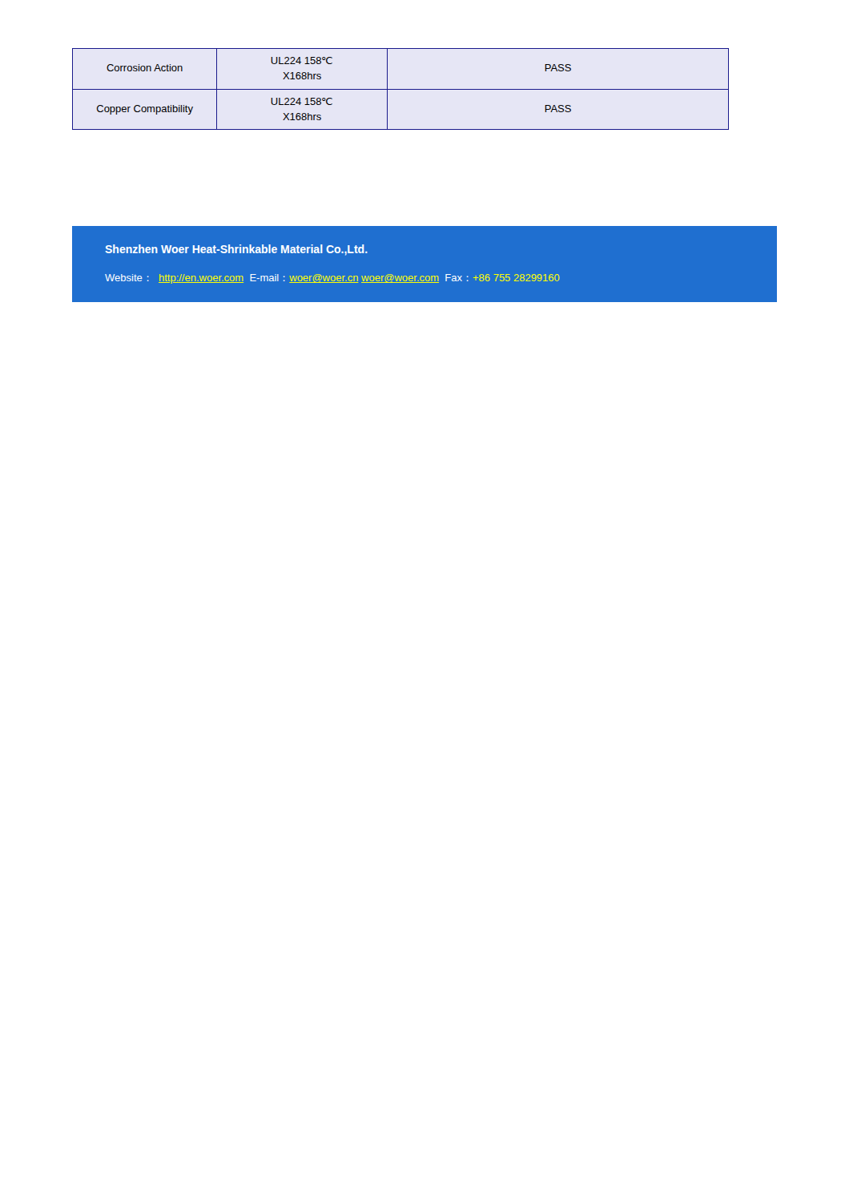| Corrosion Action | UL224 158℃ X168hrs | PASS |
| Copper Compatibility | UL224 158℃ X168hrs | PASS |
Shenzhen Woer Heat-Shrinkable Material Co.,Ltd.
Website： http://en.woer.com E-mail：woer@woer.cn woer@woer.com Fax：+86 755 28299160